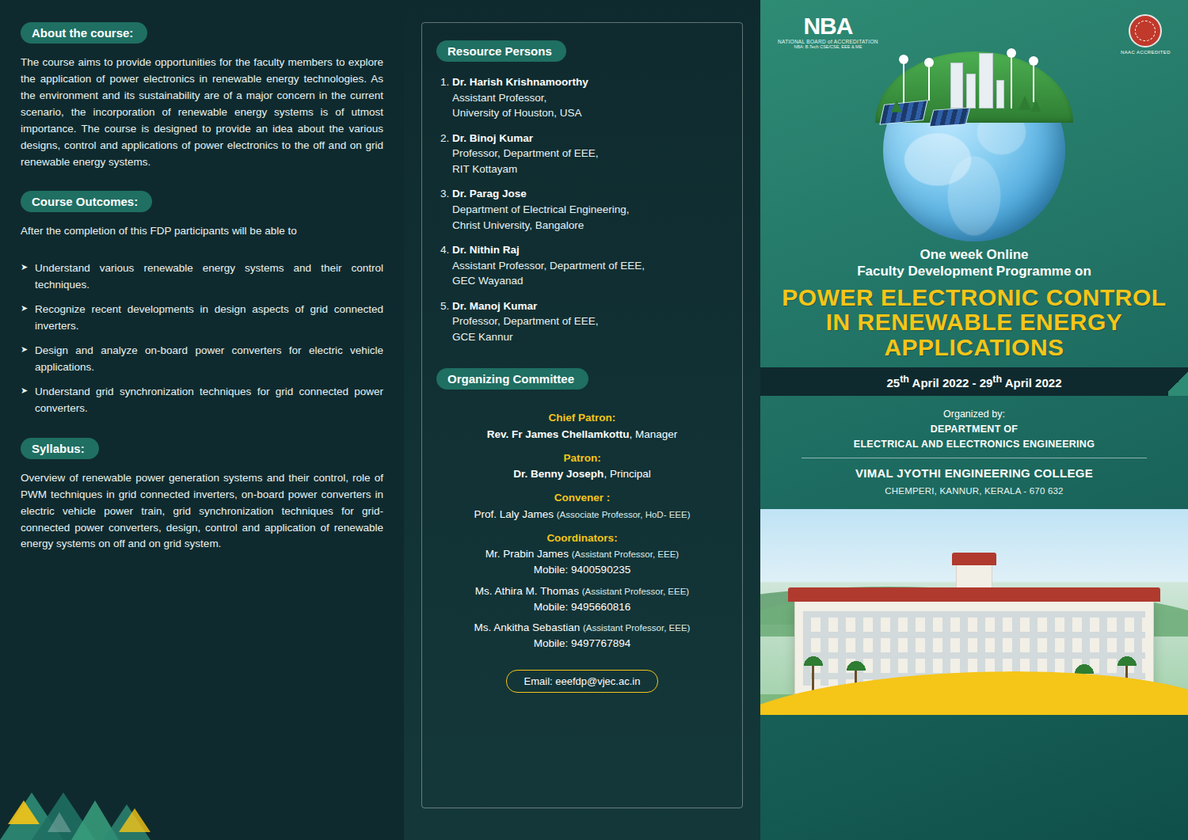About the course:
The course aims to provide opportunities for the faculty members to explore the application of power electronics in renewable energy technologies. As the environment and its sustainability are of a major concern in the current scenario, the incorporation of renewable energy systems is of utmost importance. The course is designed to provide an idea about the various designs, control and applications of power electronics to the off and on grid renewable energy systems.
Course Outcomes:
After the completion of this FDP participants will be able to
Understand various renewable energy systems and their control techniques.
Recognize recent developments in design aspects of grid connected inverters.
Design and analyze on-board power converters for electric vehicle applications.
Understand grid synchronization techniques for grid connected power converters.
Syllabus:
Overview of renewable power generation systems and their control, role of PWM techniques in grid connected inverters, on-board power converters in electric vehicle power train, grid synchronization techniques for grid-connected power converters, design, control and application of renewable energy systems on off and on grid system.
Resource Persons
Dr. Harish Krishnamoorthy
Assistant Professor,
University of Houston, USA
Dr. Binoj Kumar
Professor, Department of EEE,
RIT Kottayam
Dr. Parag Jose
Department of Electrical Engineering,
Christ University, Bangalore
Dr. Nithin Raj
Assistant Professor, Department of EEE,
GEC Wayanad
Dr. Manoj Kumar
Professor, Department of EEE,
GCE Kannur
Organizing Committee
Chief Patron: Rev. Fr James Chellamkottu, Manager Patron: Dr. Benny Joseph, Principal Convener : Prof. Laly James (Associate Professor, HoD- EEE) Coordinators: Mr. Prabin James (Assistant Professor, EEE) Mobile: 9400590235 Ms. Athira M. Thomas (Assistant Professor, EEE) Mobile: 9495660816 Ms. Ankitha Sebastian (Assistant Professor, EEE) Mobile: 9497767894
Email: eeefdp@vjec.ac.in
NBA
NATIONAL BOARD of ACCREDITATION NBA: B.Tech CSE/CSE, EEE & ME
NAAC ACCREDITED
One week Online
Faculty Development Programme on
Power Electronic Control
in Renewable Energy
Applications
25th April 2022 - 29th April 2022
Organized by:
Department of
Electrical and Electronics Engineering
Vimal Jyothi Engineering College
CHEMPERI, KANNUR, KERALA - 670 632